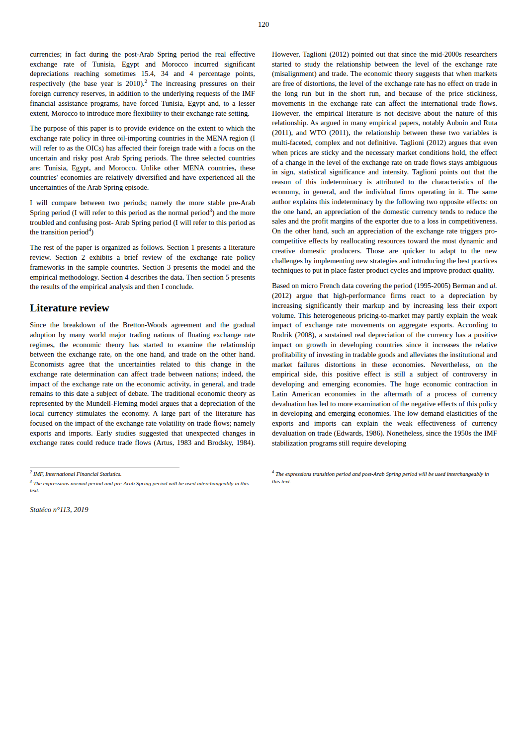120
currencies; in fact during the post-Arab Spring period the real effective exchange rate of Tunisia, Egypt and Morocco incurred significant depreciations reaching sometimes 15.4, 34 and 4 percentage points, respectively (the base year is 2010).2 The increasing pressures on their foreign currency reserves, in addition to the underlying requests of the IMF financial assistance programs, have forced Tunisia, Egypt and, to a lesser extent, Morocco to introduce more flexibility to their exchange rate setting.
The purpose of this paper is to provide evidence on the extent to which the exchange rate policy in three oil-importing countries in the MENA region (I will refer to as the OICs) has affected their foreign trade with a focus on the uncertain and risky post Arab Spring periods. The three selected countries are: Tunisia, Egypt, and Morocco. Unlike other MENA countries, these countries' economies are relatively diversified and have experienced all the uncertainties of the Arab Spring episode.
I will compare between two periods; namely the more stable pre-Arab Spring period (I will refer to this period as the normal period3) and the more troubled and confusing post- Arab Spring period (I will refer to this period as the transition period4)
The rest of the paper is organized as follows. Section 1 presents a literature review. Section 2 exhibits a brief review of the exchange rate policy frameworks in the sample countries. Section 3 presents the model and the empirical methodology. Section 4 describes the data. Then section 5 presents the results of the empirical analysis and then I conclude.
Literature review
Since the breakdown of the Bretton-Woods agreement and the gradual adoption by many world major trading nations of floating exchange rate regimes, the economic theory has started to examine the relationship between the exchange rate, on the one hand, and trade on the other hand. Economists agree that the uncertainties related to this change in the exchange rate determination can affect trade between nations; indeed, the impact of the exchange rate on the economic activity, in general, and trade remains to this date a subject of debate. The traditional economic theory as represented by the Mundell-Fleming model argues that a depreciation of the local currency stimulates the economy. A large part of the literature has focused on the impact of the exchange rate volatility on trade flows; namely exports and imports. Early studies suggested that unexpected changes in exchange rates could reduce trade flows (Artus, 1983 and Brodsky, 1984). However, Taglioni (2012) pointed out that since the mid-2000s researchers started to study the relationship between the level of the exchange rate (misalignment) and trade. The economic theory suggests that when markets are free of distortions, the level of the exchange rate has no effect on trade in the long run but in the short run, and because of the price stickiness, movements in the exchange rate can affect the international trade flows. However, the empirical literature is not decisive about the nature of this relationship. As argued in many empirical papers, notably Auboin and Ruta (2011), and WTO (2011), the relationship between these two variables is multi-faceted, complex and not definitive. Taglioni (2012) argues that even when prices are sticky and the necessary market conditions hold, the effect of a change in the level of the exchange rate on trade flows stays ambiguous in sign, statistical significance and intensity. Taglioni points out that the reason of this indeterminacy is attributed to the characteristics of the economy, in general, and the individual firms operating in it. The same author explains this indeterminacy by the following two opposite effects: on the one hand, an appreciation of the domestic currency tends to reduce the sales and the profit margins of the exporter due to a loss in competitiveness. On the other hand, such an appreciation of the exchange rate triggers pro-competitive effects by reallocating resources toward the most dynamic and creative domestic producers. Those are quicker to adapt to the new challenges by implementing new strategies and introducing the best practices techniques to put in place faster product cycles and improve product quality.
Based on micro French data covering the period (1995-2005) Berman and al. (2012) argue that high-performance firms react to a depreciation by increasing significantly their markup and by increasing less their export volume. This heterogeneous pricing-to-market may partly explain the weak impact of exchange rate movements on aggregate exports. According to Rodrik (2008), a sustained real depreciation of the currency has a positive impact on growth in developing countries since it increases the relative profitability of investing in tradable goods and alleviates the institutional and market failures distortions in these economies. Nevertheless, on the empirical side, this positive effect is still a subject of controversy in developing and emerging economies. The huge economic contraction in Latin American economies in the aftermath of a process of currency devaluation has led to more examination of the negative effects of this policy in developing and emerging economies. The low demand elasticities of the exports and imports can explain the weak effectiveness of currency devaluation on trade (Edwards, 1986). Nonetheless, since the 1950s the IMF stabilization programs still require developing
2 IMF, International Financial Statistics.
3 The expressions normal period and pre-Arab Spring period will be used interchangeably in this text.
4 The expressions transition period and post-Arab Spring period will be used interchangeably in this text.
Statéco n°113, 2019